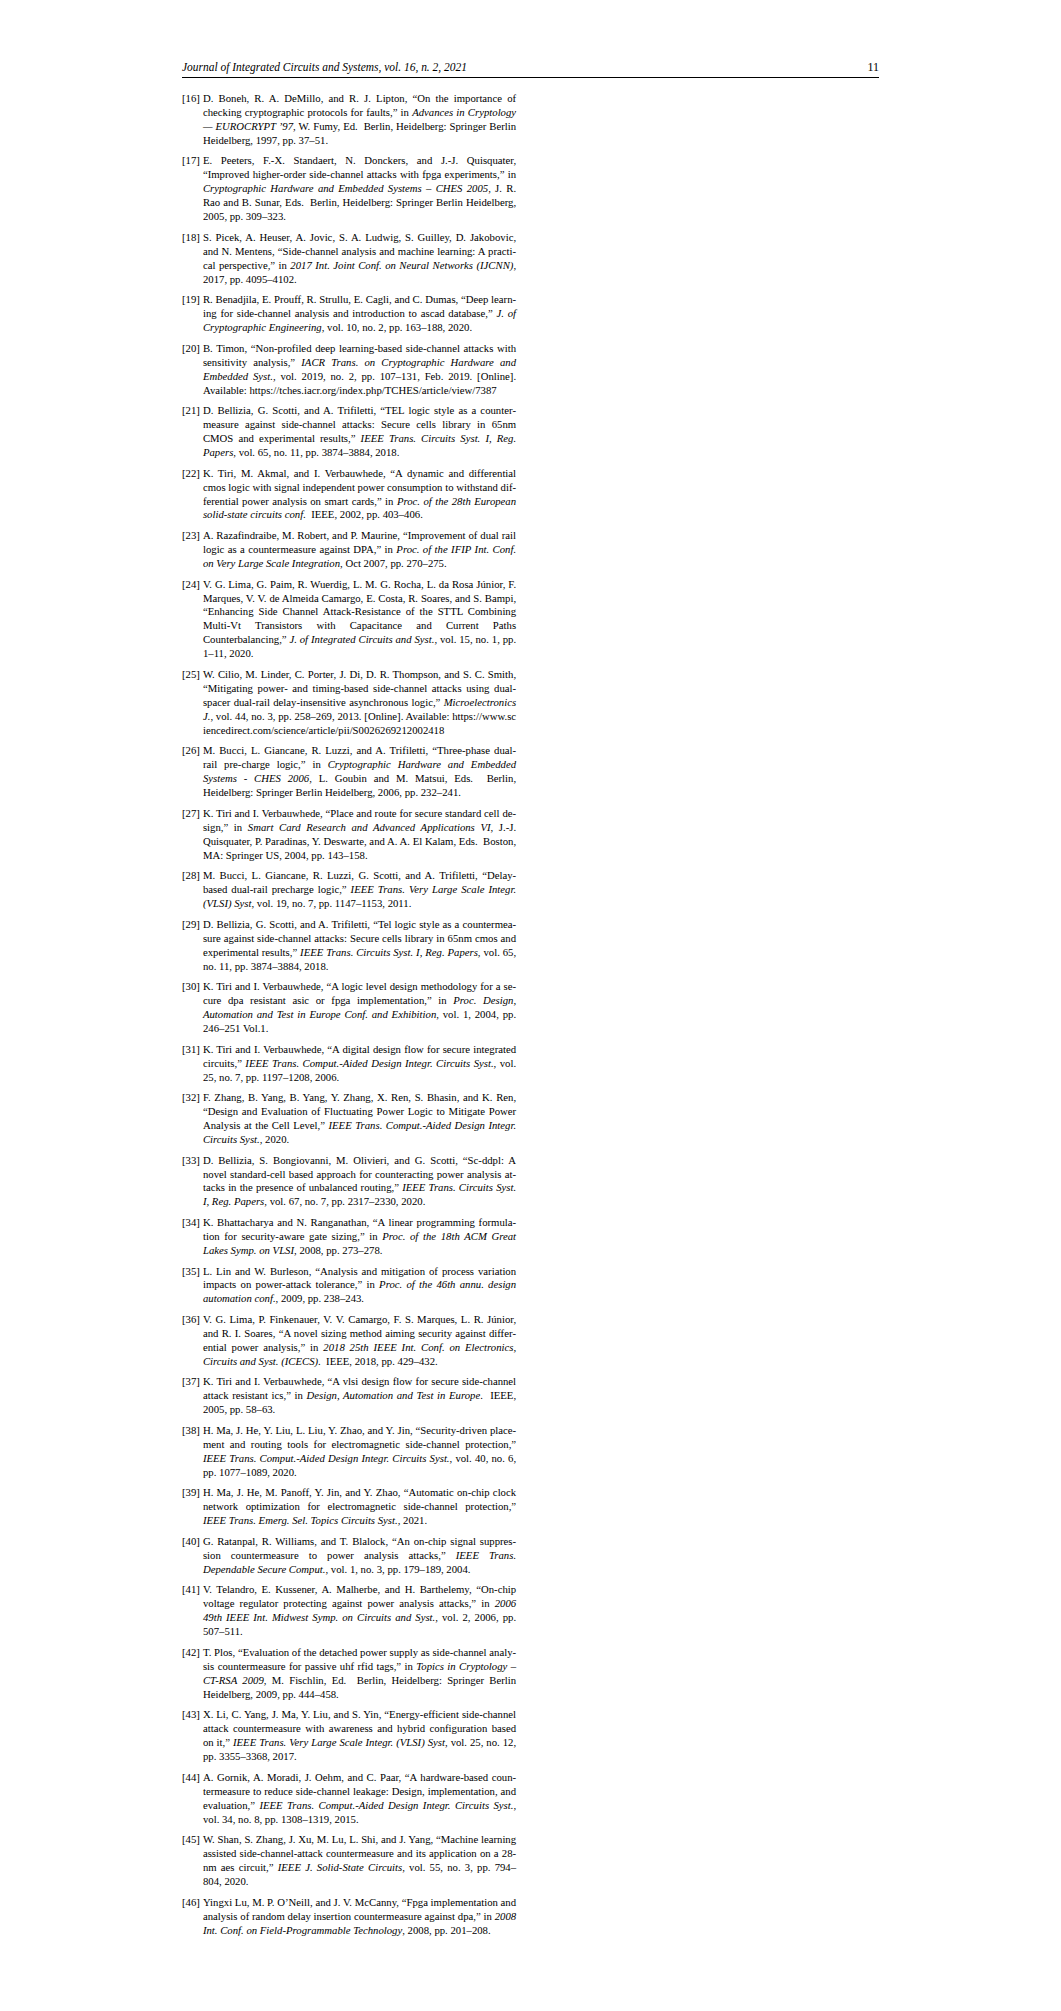Journal of Integrated Circuits and Systems, vol. 16, n. 2, 2021 11
[16] D. Boneh, R. A. DeMillo, and R. J. Lipton, “On the importance of checking cryptographic protocols for faults,” in Advances in Cryptology — EUROCRYPT ’97, W. Fumy, Ed. Berlin, Heidelberg: Springer Berlin Heidelberg, 1997, pp. 37–51.
[17] E. Peeters, F.-X. Standaert, N. Donckers, and J.-J. Quisquater, “Improved higher-order side-channel attacks with fpga experiments,” in Cryptographic Hardware and Embedded Systems – CHES 2005, J. R. Rao and B. Sunar, Eds. Berlin, Heidelberg: Springer Berlin Heidelberg, 2005, pp. 309–323.
[18] S. Picek, A. Heuser, A. Jovic, S. A. Ludwig, S. Guilley, D. Jakobovic, and N. Mentens, “Side-channel analysis and machine learning: A practical perspective,” in 2017 Int. Joint Conf. on Neural Networks (IJCNN), 2017, pp. 4095–4102.
[19] R. Benadjila, E. Prouff, R. Strullu, E. Cagli, and C. Dumas, “Deep learning for side-channel analysis and introduction to ascad database,” J. of Cryptographic Engineering, vol. 10, no. 2, pp. 163–188, 2020.
[20] B. Timon, “Non-profiled deep learning-based side-channel attacks with sensitivity analysis,” IACR Trans. on Cryptographic Hardware and Embedded Syst., vol. 2019, no. 2, pp. 107–131, Feb. 2019. [Online]. Available: https://tches.iacr.org/index.php/TCHES/article/view/7387
[21] D. Bellizia, G. Scotti, and A. Trifiletti, “TEL logic style as a countermeasure against side-channel attacks: Secure cells library in 65nm CMOS and experimental results,” IEEE Trans. Circuits Syst. I, Reg. Papers, vol. 65, no. 11, pp. 3874–3884, 2018.
[22] K. Tiri, M. Akmal, and I. Verbauwhede, “A dynamic and differential cmos logic with signal independent power consumption to withstand differential power analysis on smart cards,” in Proc. of the 28th European solid-state circuits conf. IEEE, 2002, pp. 403–406.
[23] A. Razafindraibe, M. Robert, and P. Maurine, “Improvement of dual rail logic as a countermeasure against DPA,” in Proc. of the IFIP Int. Conf. on Very Large Scale Integration, Oct 2007, pp. 270–275.
[24] V. G. Lima, G. Paim, R. Wuerdig, L. M. G. Rocha, L. da Rosa Júnior, F. Marques, V. V. de Almeida Camargo, E. Costa, R. Soares, and S. Bampi, “Enhancing Side Channel Attack-Resistance of the STTL Combining Multi-Vt Transistors with Capacitance and Current Paths Counterbalancing,” J. of Integrated Circuits and Syst., vol. 15, no. 1, pp. 1–11, 2020.
[25] W. Cilio, M. Linder, C. Porter, J. Di, D. R. Thompson, and S. C. Smith, “Mitigating power- and timing-based side-channel attacks using dual-spacer dual-rail delay-insensitive asynchronous logic,” Microelectronics J., vol. 44, no. 3, pp. 258–269, 2013. [Online]. Available: https://www.sciencedirect.com/science/article/pii/S0026269212002418
[26] M. Bucci, L. Giancane, R. Luzzi, and A. Trifiletti, “Three-phase dual-rail pre-charge logic,” in Cryptographic Hardware and Embedded Systems - CHES 2006, L. Goubin and M. Matsui, Eds. Berlin, Heidelberg: Springer Berlin Heidelberg, 2006, pp. 232–241.
[27] K. Tiri and I. Verbauwhede, “Place and route for secure standard cell design,” in Smart Card Research and Advanced Applications VI, J.-J. Quisquater, P. Paradinas, Y. Deswarte, and A. A. El Kalam, Eds. Boston, MA: Springer US, 2004, pp. 143–158.
[28] M. Bucci, L. Giancane, R. Luzzi, G. Scotti, and A. Trifiletti, “Delay-based dual-rail precharge logic,” IEEE Trans. Very Large Scale Integr. (VLSI) Syst, vol. 19, no. 7, pp. 1147–1153, 2011.
[29] D. Bellizia, G. Scotti, and A. Trifiletti, “Tel logic style as a countermeasure against side-channel attacks: Secure cells library in 65nm cmos and experimental results,” IEEE Trans. Circuits Syst. I, Reg. Papers, vol. 65, no. 11, pp. 3874–3884, 2018.
[30] K. Tiri and I. Verbauwhede, “A logic level design methodology for a secure dpa resistant asic or fpga implementation,” in Proc. Design, Automation and Test in Europe Conf. and Exhibition, vol. 1, 2004, pp. 246–251 Vol.1.
[31] K. Tiri and I. Verbauwhede, “A digital design flow for secure integrated circuits,” IEEE Trans. Comput.-Aided Design Integr. Circuits Syst., vol. 25, no. 7, pp. 1197–1208, 2006.
[32] F. Zhang, B. Yang, B. Yang, Y. Zhang, X. Ren, S. Bhasin, and K. Ren, “Design and Evaluation of Fluctuating Power Logic to Mitigate Power Analysis at the Cell Level,” IEEE Trans. Comput.-Aided Design Integr. Circuits Syst., 2020.
[33] D. Bellizia, S. Bongiovanni, M. Olivieri, and G. Scotti, “Sc-ddpl: A novel standard-cell based approach for counteracting power analysis attacks in the presence of unbalanced routing,” IEEE Trans. Circuits Syst. I, Reg. Papers, vol. 67, no. 7, pp. 2317–2330, 2020.
[34] K. Bhattacharya and N. Ranganathan, “A linear programming formulation for security-aware gate sizing,” in Proc. of the 18th ACM Great Lakes Symp. on VLSI, 2008, pp. 273–278.
[35] L. Lin and W. Burleson, “Analysis and mitigation of process variation impacts on power-attack tolerance,” in Proc. of the 46th annu. design automation conf., 2009, pp. 238–243.
[36] V. G. Lima, P. Finkenauer, V. V. Camargo, F. S. Marques, L. R. Júnior, and R. I. Soares, “A novel sizing method aiming security against differential power analysis,” in 2018 25th IEEE Int. Conf. on Electronics, Circuits and Syst. (ICECS). IEEE, 2018, pp. 429–432.
[37] K. Tiri and I. Verbauwhede, “A vlsi design flow for secure side-channel attack resistant ics,” in Design, Automation and Test in Europe. IEEE, 2005, pp. 58–63.
[38] H. Ma, J. He, Y. Liu, L. Liu, Y. Zhao, and Y. Jin, “Security-driven placement and routing tools for electromagnetic side-channel protection,” IEEE Trans. Comput.-Aided Design Integr. Circuits Syst., vol. 40, no. 6, pp. 1077–1089, 2020.
[39] H. Ma, J. He, M. Panoff, Y. Jin, and Y. Zhao, “Automatic on-chip clock network optimization for electromagnetic side-channel protection,” IEEE Trans. Emerg. Sel. Topics Circuits Syst., 2021.
[40] G. Ratanpal, R. Williams, and T. Blalock, “An on-chip signal suppression countermeasure to power analysis attacks,” IEEE Trans. Dependable Secure Comput., vol. 1, no. 3, pp. 179–189, 2004.
[41] V. Telandro, E. Kussener, A. Malherbe, and H. Barthelemy, “On-chip voltage regulator protecting against power analysis attacks,” in 2006 49th IEEE Int. Midwest Symp. on Circuits and Syst., vol. 2, 2006, pp. 507–511.
[42] T. Plos, “Evaluation of the detached power supply as side-channel analysis countermeasure for passive uhf rfid tags,” in Topics in Cryptology – CT-RSA 2009, M. Fischlin, Ed. Berlin, Heidelberg: Springer Berlin Heidelberg, 2009, pp. 444–458.
[43] X. Li, C. Yang, J. Ma, Y. Liu, and S. Yin, “Energy-efficient side-channel attack countermeasure with awareness and hybrid configuration based on it,” IEEE Trans. Very Large Scale Integr. (VLSI) Syst, vol. 25, no. 12, pp. 3355–3368, 2017.
[44] A. Gornik, A. Moradi, J. Oehm, and C. Paar, “A hardware-based countermeasure to reduce side-channel leakage: Design, implementation, and evaluation,” IEEE Trans. Comput.-Aided Design Integr. Circuits Syst., vol. 34, no. 8, pp. 1308–1319, 2015.
[45] W. Shan, S. Zhang, J. Xu, M. Lu, L. Shi, and J. Yang, “Machine learning assisted side-channel-attack countermeasure and its application on a 28-nm aes circuit,” IEEE J. Solid-State Circuits, vol. 55, no. 3, pp. 794–804, 2020.
[46] Yingxi Lu, M. P. O’Neill, and J. V. McCanny, “Fpga implementation and analysis of random delay insertion countermeasure against dpa,” in 2008 Int. Conf. on Field-Programmable Technology, 2008, pp. 201–208.